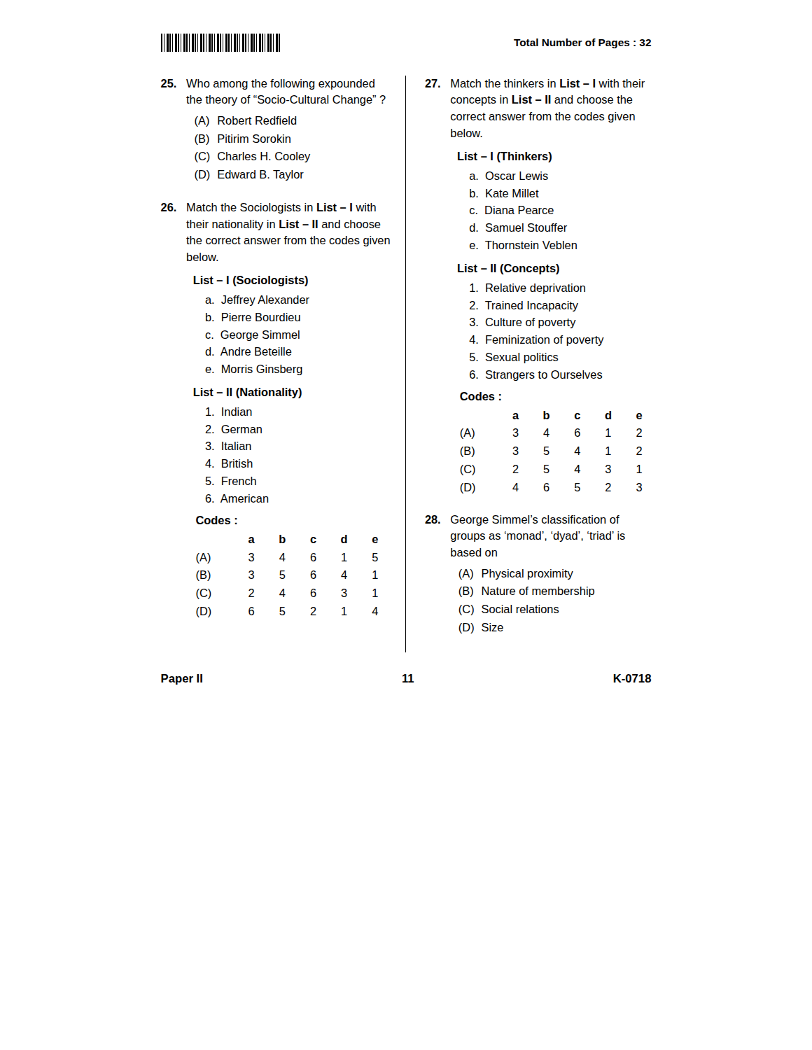Total Number of Pages : 32
25.
Who among the following expounded the theory of “Socio-Cultural Change” ?
(A) Robert Redfield
(B) Pitirim Sorokin
(C) Charles H. Cooley
(D) Edward B. Taylor
26.
Match the Sociologists in List – I with their nationality in List – II and choose the correct answer from the codes given below.
List – I (Sociologists)
a. Jeffrey Alexander
b. Pierre Bourdieu
c. George Simmel
d. Andre Beteille
e. Morris Ginsberg
List – II (Nationality)
1. Indian
2. German
3. Italian
4. British
5. French
6. American
Codes :
| | a | b | c | d | e |
| --- | --- | --- | --- | --- | --- |
| (A) | 3 | 4 | 6 | 1 | 5 |
| (B) | 3 | 5 | 6 | 4 | 1 |
| (C) | 2 | 4 | 6 | 3 | 1 |
| (D) | 6 | 5 | 2 | 1 | 4 |
27.
Match the thinkers in List – I with their concepts in List – II and choose the correct answer from the codes given below.
List – I (Thinkers)
a. Oscar Lewis
b. Kate Millet
c. Diana Pearce
d. Samuel Stouffer
e. Thornstein Veblen
List – II (Concepts)
1. Relative deprivation
2. Trained Incapacity
3. Culture of poverty
4. Feminization of poverty
5. Sexual politics
6. Strangers to Ourselves
Codes :
| | a | b | c | d | e |
| --- | --- | --- | --- | --- | --- |
| (A) | 3 | 4 | 6 | 1 | 2 |
| (B) | 3 | 5 | 4 | 1 | 2 |
| (C) | 2 | 5 | 4 | 3 | 1 |
| (D) | 4 | 6 | 5 | 2 | 3 |
28.
George Simmel’s classification of groups as ‘monad’, ‘dyad’, ‘triad’ is based on
(A) Physical proximity
(B) Nature of membership
(C) Social relations
(D) Size
Paper II
11
K-0718